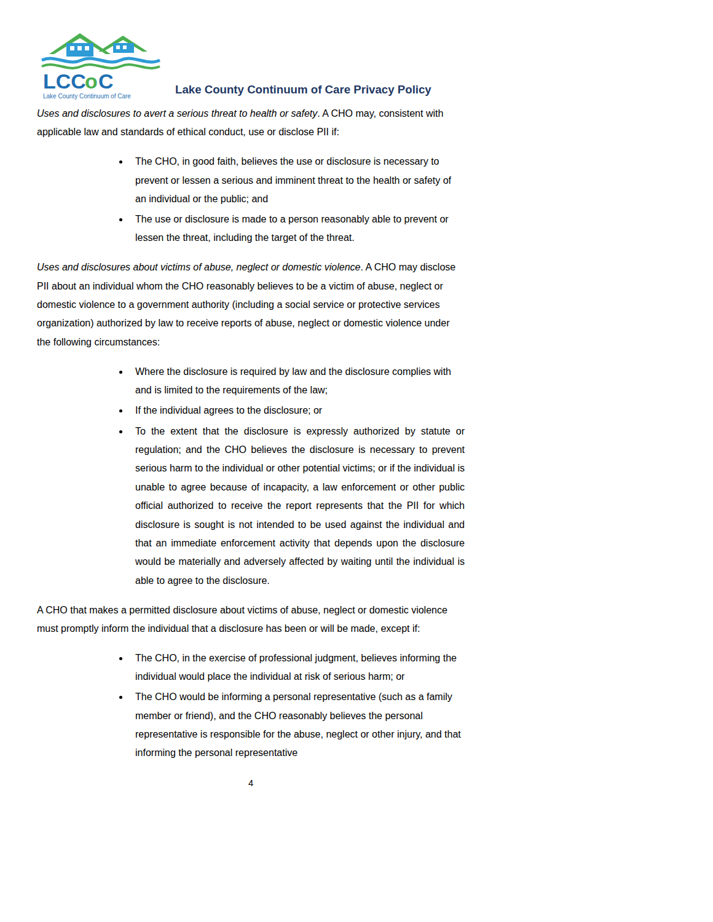LCC o C Lake County Continuum of Care
Lake County Continuum of Care Privacy Policy
Uses and disclosures to avert a serious threat to health or safety. A CHO may, consistent with applicable law and standards of ethical conduct, use or disclose PII if:
The CHO, in good faith, believes the use or disclosure is necessary to prevent or lessen a serious and imminent threat to the health or safety of an individual or the public; and
The use or disclosure is made to a person reasonably able to prevent or lessen the threat, including the target of the threat.
Uses and disclosures about victims of abuse, neglect or domestic violence. A CHO may disclose PII about an individual whom the CHO reasonably believes to be a victim of abuse, neglect or domestic violence to a government authority (including a social service or protective services organization) authorized by law to receive reports of abuse, neglect or domestic violence under the following circumstances:
Where the disclosure is required by law and the disclosure complies with and is limited to the requirements of the law;
If the individual agrees to the disclosure; or
To the extent that the disclosure is expressly authorized by statute or regulation; and the CHO believes the disclosure is necessary to prevent serious harm to the individual or other potential victims; or if the individual is unable to agree because of incapacity, a law enforcement or other public official authorized to receive the report represents that the PII for which disclosure is sought is not intended to be used against the individual and that an immediate enforcement activity that depends upon the disclosure would be materially and adversely affected by waiting until the individual is able to agree to the disclosure.
A CHO that makes a permitted disclosure about victims of abuse, neglect or domestic violence must promptly inform the individual that a disclosure has been or will be made, except if:
The CHO, in the exercise of professional judgment, believes informing the individual would place the individual at risk of serious harm; or
The CHO would be informing a personal representative (such as a family member or friend), and the CHO reasonably believes the personal representative is responsible for the abuse, neglect or other injury, and that informing the personal representative
4